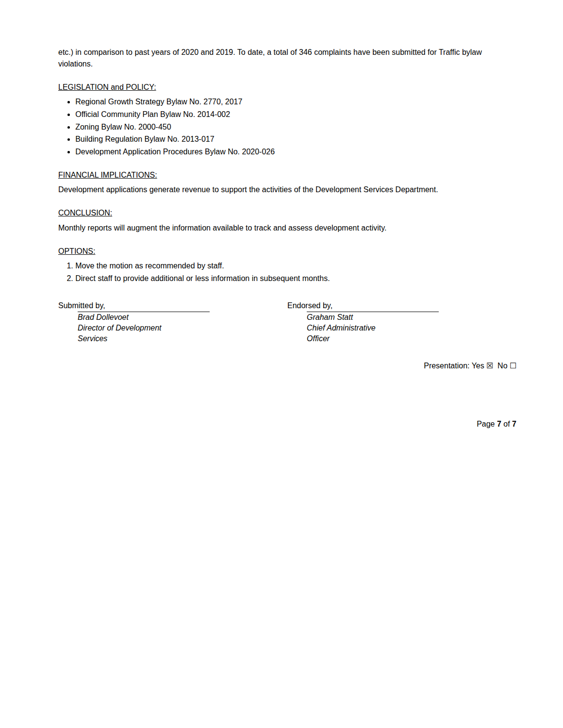etc.) in comparison to past years of 2020 and 2019. To date, a total of 346 complaints have been submitted for Traffic bylaw violations.
LEGISLATION and POLICY:
Regional Growth Strategy Bylaw No. 2770, 2017
Official Community Plan Bylaw No. 2014-002
Zoning Bylaw No. 2000-450
Building Regulation Bylaw No. 2013-017
Development Application Procedures Bylaw No. 2020-026
FINANCIAL IMPLICATIONS:
Development applications generate revenue to support the activities of the Development Services Department.
CONCLUSION:
Monthly reports will augment the information available to track and assess development activity.
OPTIONS:
Move the motion as recommended by staff.
Direct staff to provide additional or less information in subsequent months.
| Submitted by, | Endorsed by, |
| Brad Dollevoet Director of Development Services | Graham Statt Chief Administrative Officer |
Presentation: Yes ☒ No ☐
Page 7 of 7